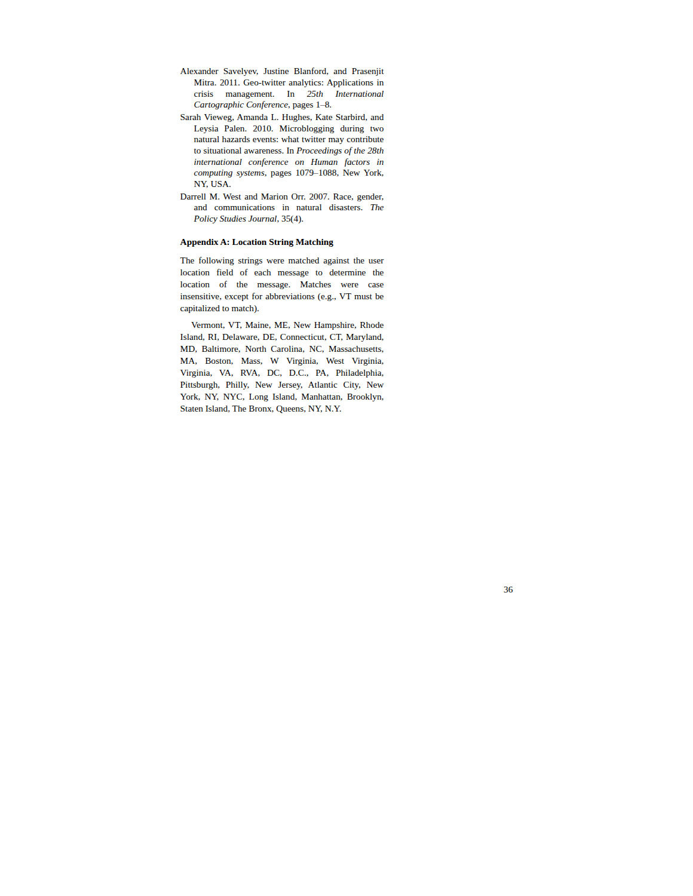Alexander Savelyev, Justine Blanford, and Prasenjit Mitra. 2011. Geo-twitter analytics: Applications in crisis management. In 25th International Cartographic Conference, pages 1–8.
Sarah Vieweg, Amanda L. Hughes, Kate Starbird, and Leysia Palen. 2010. Microblogging during two natural hazards events: what twitter may contribute to situational awareness. In Proceedings of the 28th international conference on Human factors in computing systems, pages 1079–1088, New York, NY, USA.
Darrell M. West and Marion Orr. 2007. Race, gender, and communications in natural disasters. The Policy Studies Journal, 35(4).
Appendix A: Location String Matching
The following strings were matched against the user location field of each message to determine the location of the message. Matches were case insensitive, except for abbreviations (e.g., VT must be capitalized to match).
Vermont, VT, Maine, ME, New Hampshire, Rhode Island, RI, Delaware, DE, Connecticut, CT, Maryland, MD, Baltimore, North Carolina, NC, Massachusetts, MA, Boston, Mass, W Virginia, West Virginia, Virginia, VA, RVA, DC, D.C., PA, Philadelphia, Pittsburgh, Philly, New Jersey, Atlantic City, New York, NY, NYC, Long Island, Manhattan, Brooklyn, Staten Island, The Bronx, Queens, NY, N.Y.
36